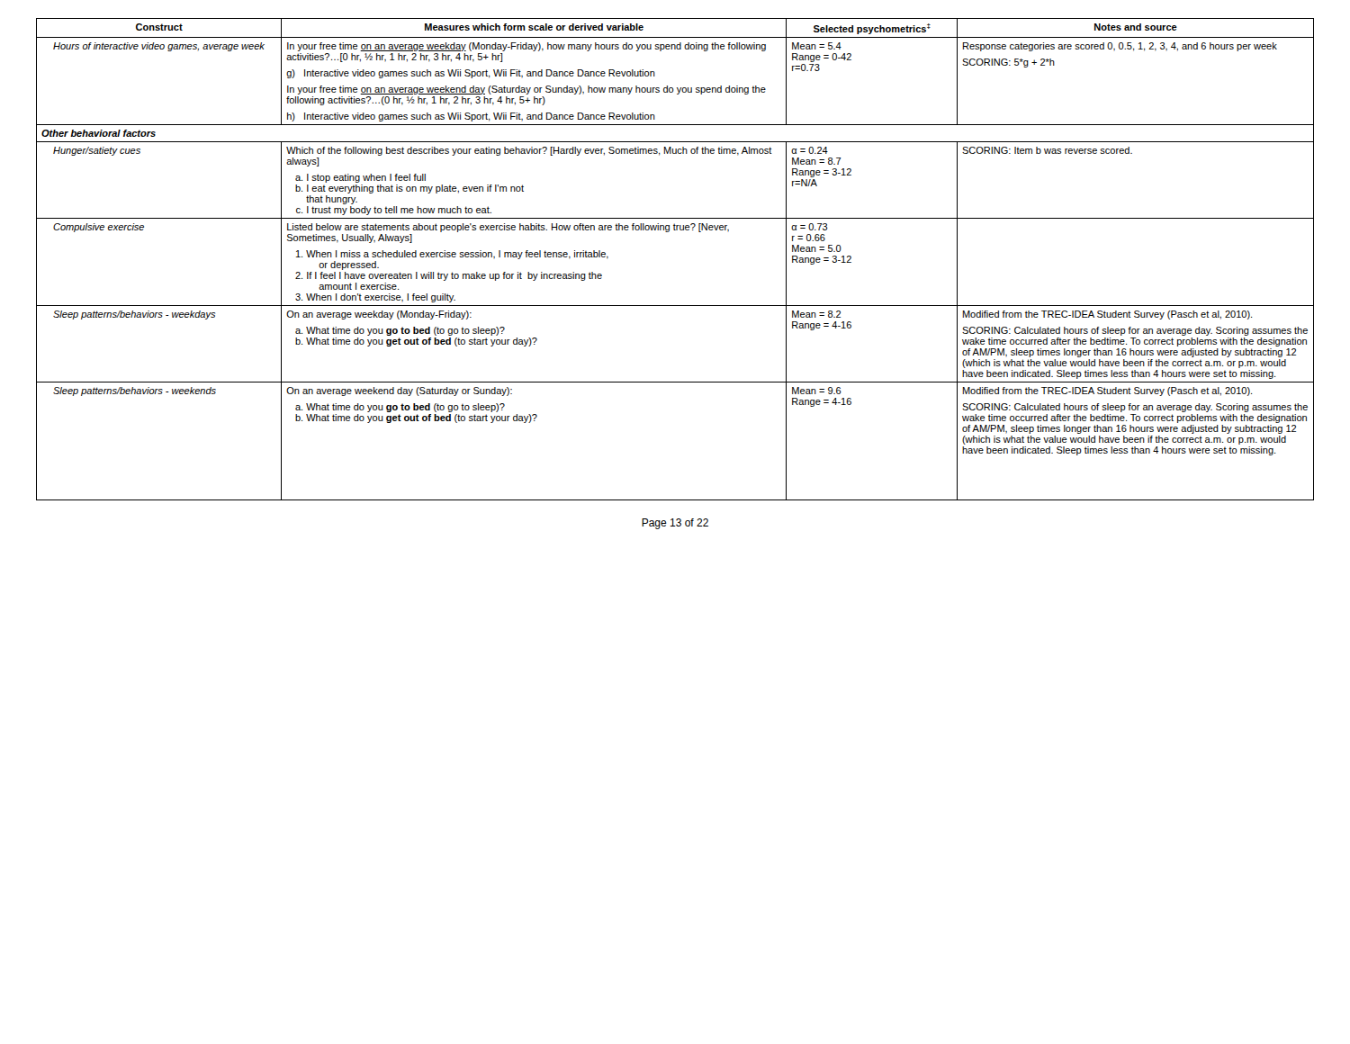| Construct | Measures which form scale or derived variable | Selected psychometrics ‡ | Notes and source |
| --- | --- | --- | --- |
| Hours of interactive video games, average week | In your free time on an average weekday (Monday-Friday), how many hours do you spend doing the following activities?…[0 hr, ½ hr, 1 hr, 2 hr, 3 hr, 4 hr, 5+ hr] g) Interactive video games such as Wii Sport, Wii Fit, and Dance Dance Revolution In your free time on an average weekend day (Saturday or Sunday), how many hours do you spend doing the following activities?…(0 hr, ½ hr, 1 hr, 2 hr, 3 hr, 4 hr, 5+ hr) h) Interactive video games such as Wii Sport, Wii Fit, and Dance Dance Revolution | Mean = 5.4 Range = 0-42 r=0.73 | Response categories are scored 0, 0.5, 1, 2, 3, 4, and 6 hours per week SCORING: 5*g + 2*h |
| Other behavioral factors |
| Hunger/satiety cues | Which of the following best describes your eating behavior? [Hardly ever, Sometimes, Much of the time, Almost always] I stop eating when I feel full I eat everything that is on my plate, even if I'm not that hungry. I trust my body to tell me how much to eat. | α = 0.24 Mean = 8.7 Range = 3-12 r=N/A | SCORING: Item b was reverse scored. |
| Compulsive exercise | Listed below are statements about people's exercise habits. How often are the following true? [Never, Sometimes, Usually, Always] When I miss a scheduled exercise session, I may feel tense, irritable, or depressed. If I feel I have overeaten I will try to make up for it by increasing the amount I exercise. When I don't exercise, I feel guilty. | α = 0.73 r = 0.66 Mean = 5.0 Range = 3-12 | |
| Sleep patterns/behaviors - weekdays | On an average weekday (Monday-Friday): What time do you go to bed (to go to sleep)? What time do you get out of bed (to start your day)? | Mean = 8.2 Range = 4-16 | Modified from the TREC-IDEA Student Survey (Pasch et al, 2010). SCORING: Calculated hours of sleep for an average day. Scoring assumes the wake time occurred after the bedtime. To correct problems with the designation of AM/PM, sleep times longer than 16 hours were adjusted by subtracting 12 (which is what the value would have been if the correct a.m. or p.m. would have been indicated. Sleep times less than 4 hours were set to missing. |
| Sleep patterns/behaviors - weekends | On an average weekend day (Saturday or Sunday): What time do you go to bed (to go to sleep)? What time do you get out of bed (to start your day)? | Mean = 9.6 Range = 4-16 | Modified from the TREC-IDEA Student Survey (Pasch et al, 2010). SCORING: Calculated hours of sleep for an average day. Scoring assumes the wake time occurred after the bedtime. To correct problems with the designation of AM/PM, sleep times longer than 16 hours were adjusted by subtracting 12 (which is what the value would have been if the correct a.m. or p.m. would have been indicated. Sleep times less than 4 hours were set to missing. |
Page 13 of 22